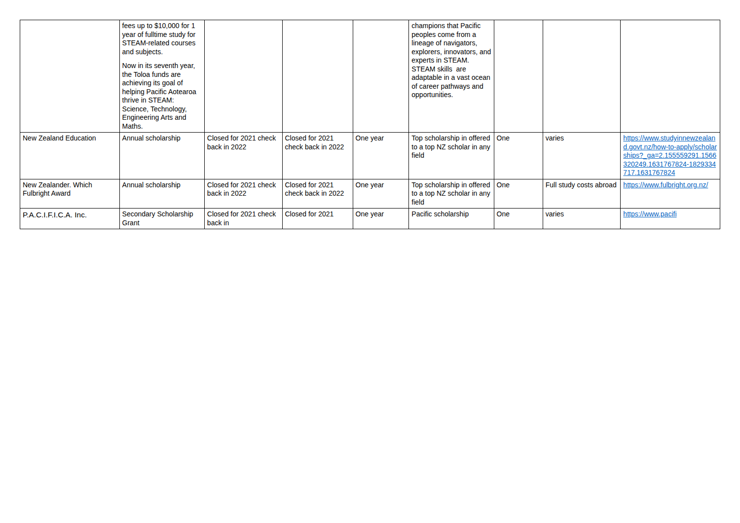| | fees up to $10,000 for 1 year of fulltime study for STEAM-related courses and subjects. Now in its seventh year, the Toloa funds are achieving its goal of helping Pacific Aotearoa thrive in STEAM: Science, Technology, Engineering Arts and Maths. | | | | champions that Pacific peoples come from a lineage of navigators, explorers, innovators, and experts in STEAM. STEAM skills are adaptable in a vast ocean of career pathways and opportunities. | | | |
| New Zealand Education | Annual scholarship | Closed for 2021 check back in 2022 | Closed for 2021 check back in 2022 | One year | Top scholarship in offered to a top NZ scholar in any field | One | varies | https://www.studyinnewzealand.govt.nz/how-to-apply/scholarships?_ga=2.155559291.1566320249.1631767824-1829334717.1631767824 |
| New Zealander. Which Fulbright Award | Annual scholarship | Closed for 2021 check back in 2022 | Closed for 2021 check back in 2022 | One year | Top scholarship in offered to a top NZ scholar in any field | One | Full study costs abroad | https://www.fulbright.org.nz/ |
| P.A.C.I.F.I.C.A. Inc. | Secondary Scholarship Grant | Closed for 2021 check back in | Closed for 2021 | One year | Pacific scholarship | One | varies | https://www.pacifi |